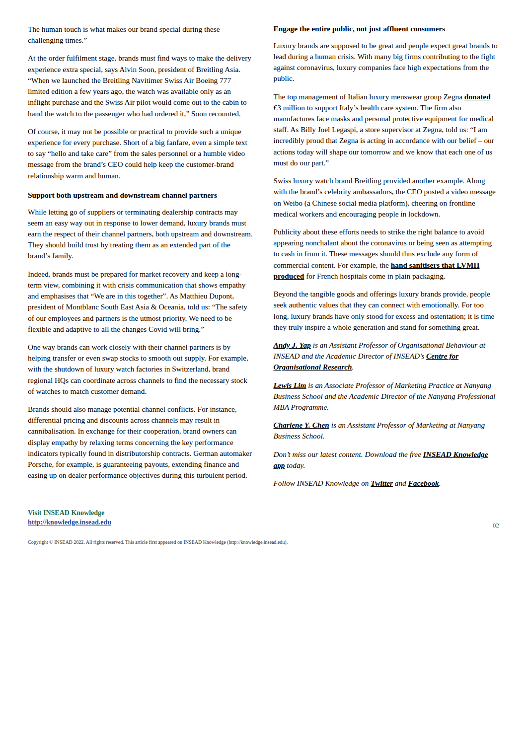The human touch is what makes our brand special during these challenging times.”
At the order fulfilment stage, brands must find ways to make the delivery experience extra special, says Alvin Soon, president of Breitling Asia. “When we launched the Breitling Navitimer Swiss Air Boeing 777 limited edition a few years ago, the watch was available only as an inflight purchase and the Swiss Air pilot would come out to the cabin to hand the watch to the passenger who had ordered it,” Soon recounted.
Of course, it may not be possible or practical to provide such a unique experience for every purchase. Short of a big fanfare, even a simple text to say “hello and take care” from the sales personnel or a humble video message from the brand’s CEO could help keep the customer-brand relationship warm and human.
Support both upstream and downstream channel partners
While letting go of suppliers or terminating dealership contracts may seem an easy way out in response to lower demand, luxury brands must earn the respect of their channel partners, both upstream and downstream. They should build trust by treating them as an extended part of the brand’s family.
Indeed, brands must be prepared for market recovery and keep a long-term view, combining it with crisis communication that shows empathy and emphasises that “We are in this together”. As Matthieu Dupont, president of Montblanc South East Asia & Oceania, told us: “The safety of our employees and partners is the utmost priority. We need to be flexible and adaptive to all the changes Covid will bring.”
One way brands can work closely with their channel partners is by helping transfer or even swap stocks to smooth out supply. For example, with the shutdown of luxury watch factories in Switzerland, brand regional HQs can coordinate across channels to find the necessary stock of watches to match customer demand.
Brands should also manage potential channel conflicts. For instance, differential pricing and discounts across channels may result in cannibalisation. In exchange for their cooperation, brand owners can display empathy by relaxing terms concerning the key performance indicators typically found in distributorship contracts. German automaker Porsche, for example, is guaranteeing payouts, extending finance and easing up on dealer performance objectives during this turbulent period.
Engage the entire public, not just affluent consumers
Luxury brands are supposed to be great and people expect great brands to lead during a human crisis. With many big firms contributing to the fight against coronavirus, luxury companies face high expectations from the public.
The top management of Italian luxury menswear group Zegna donated €3 million to support Italy’s health care system. The firm also manufactures face masks and personal protective equipment for medical staff. As Billy Joel Legaspi, a store supervisor at Zegna, told us: “I am incredibly proud that Zegna is acting in accordance with our belief – our actions today will shape our tomorrow and we know that each one of us must do our part.”
Swiss luxury watch brand Breitling provided another example. Along with the brand’s celebrity ambassadors, the CEO posted a video message on Weibo (a Chinese social media platform), cheering on frontline medical workers and encouraging people in lockdown.
Publicity about these efforts needs to strike the right balance to avoid appearing nonchalant about the coronavirus or being seen as attempting to cash in from it. These messages should thus exclude any form of commercial content. For example, the hand sanitisers that LVMH produced for French hospitals come in plain packaging.
Beyond the tangible goods and offerings luxury brands provide, people seek authentic values that they can connect with emotionally. For too long, luxury brands have only stood for excess and ostentation; it is time they truly inspire a whole generation and stand for something great.
Andy J. Yap is an Assistant Professor of Organisational Behaviour at INSEAD and the Academic Director of INSEAD’s Centre for Organisational Research.
Lewis Lim is an Associate Professor of Marketing Practice at Nanyang Business School and the Academic Director of the Nanyang Professional MBA Programme.
Charlene Y. Chen is an Assistant Professor of Marketing at Nanyang Business School.
Don’t miss our latest content. Download the free INSEAD Knowledge app today.
Follow INSEAD Knowledge on Twitter and Facebook.
Visit INSEAD Knowledge
http://knowledge.insead.edu
02
Copyright © INSEAD 2022. All rights reserved. This article first appeared on INSEAD Knowledge (http://knowledge.insead.edu).